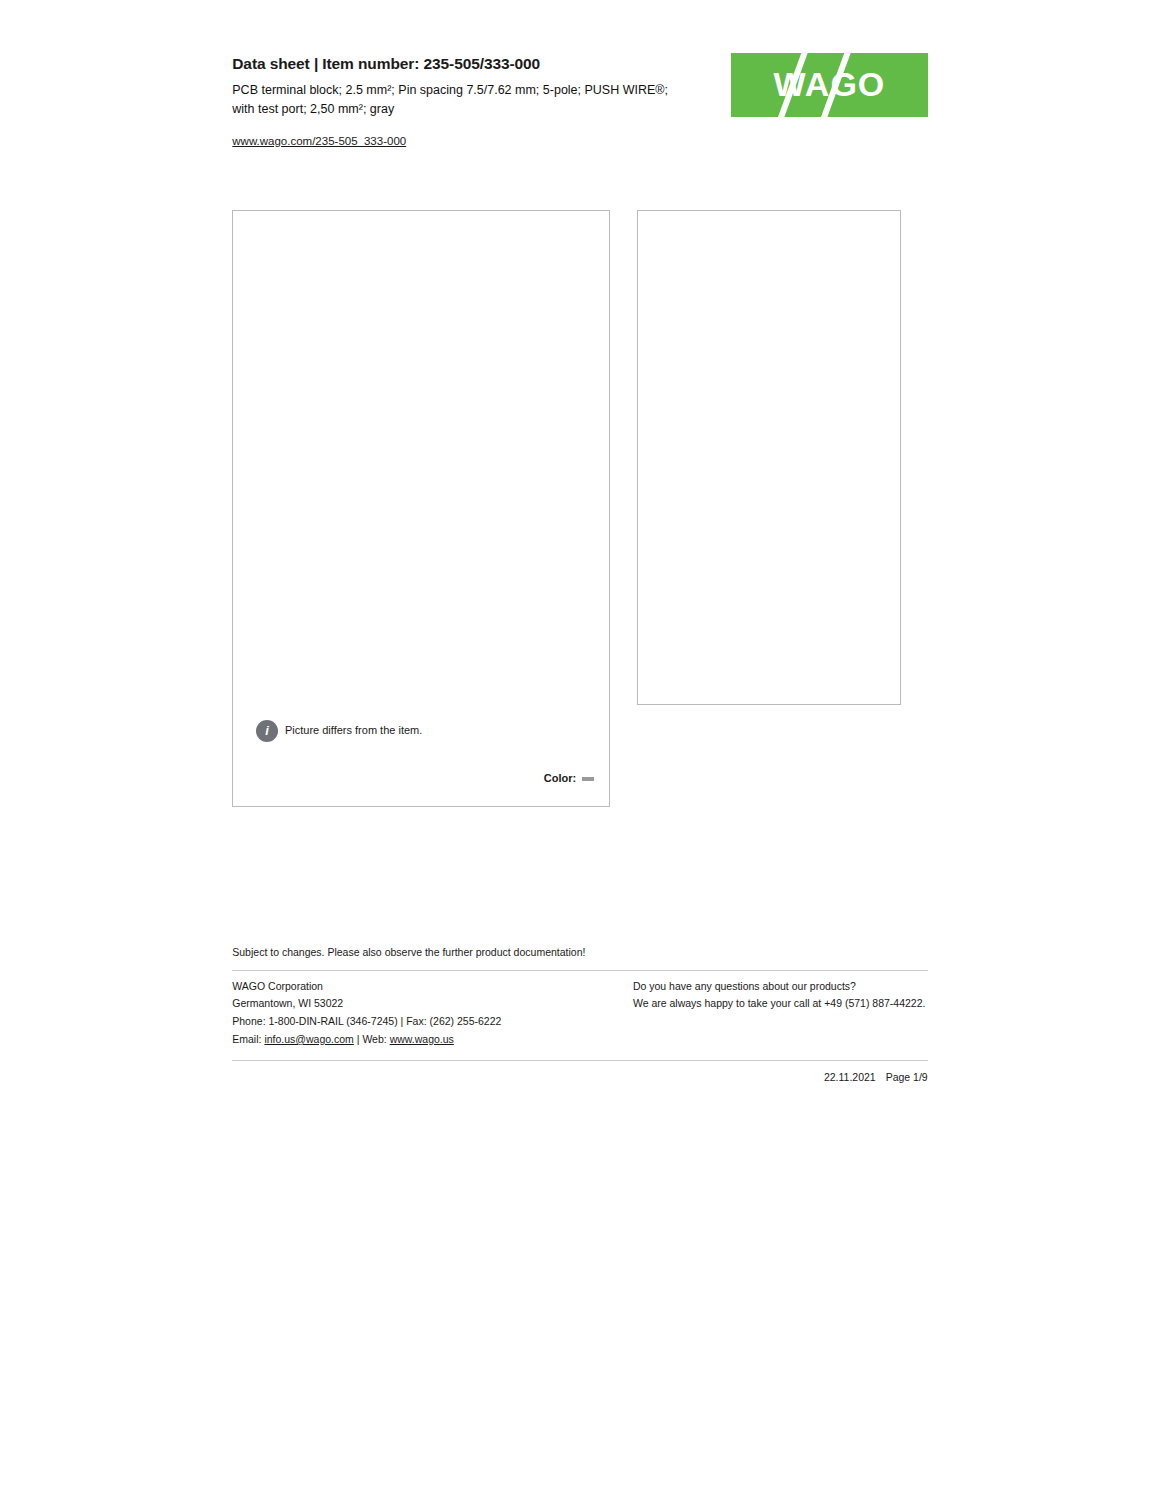Data sheet | Item number: 235-505/333-000
PCB terminal block; 2.5 mm²; Pin spacing 7.5/7.62 mm; 5-pole; PUSH WIRE®;
with test port; 2,50 mm²; gray
www.wago.com/235-505_333-000
WAGO
i Picture differs from the item.
Color:
Subject to changes. Please also observe the further product documentation!
WAGO Corporation
Germantown, WI 53022
Phone: 1-800-DIN-RAIL (346-7245) | Fax: (262) 255-6222
Email: info.us@wago.com | Web: www.wago.us
Do you have any questions about our products?
We are always happy to take your call at +49 (571) 887-44222.
22.11.2021 Page 1/9